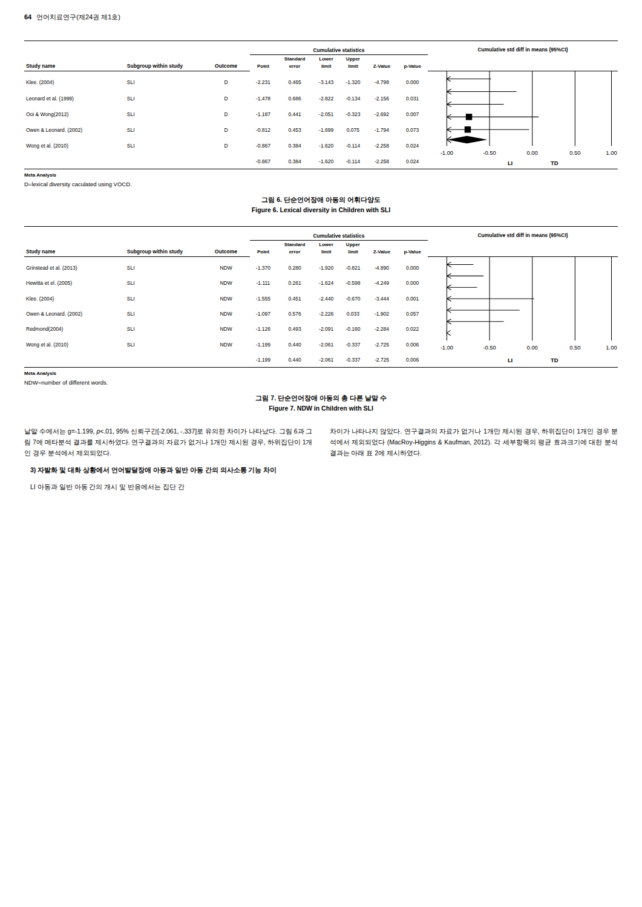64언어치료연구(제24권 제1호)
| Study name | Subgroup within study | Outcome | Cumulative statistics | Cumulative std diff in means (95%CI) |
| --- | --- | --- | --- | --- |
| Point | Standard error | Lower limit | Upper limit | Z-Value | p-Value |
| Klee. (2004) | SLI | D | -2.231 | 0.465 | -3.143 | -1.320 | -4.798 | 0.000 | -1.00 -0.50 0.00 0.50 1.00 LI TD |
| Leonard et al. (1999) | SLI | D | -1.478 | 0.686 | -2.822 | -0.134 | -2.156 | 0.031 |
| Ooi & Wong(2012) | SLI | D | -1.187 | 0.441 | -2.051 | -0.323 | -2.692 | 0.007 |
| Owen & Leonard. (2002) | SLI | D | -0.812 | 0.453 | -1.699 | 0.075 | -1.794 | 0.073 |
| Wong et al. (2010) | SLI | D | -0.867 | 0.384 | -1.620 | -0.114 | -2.258 | 0.024 |
| | | | -0.867 | 0.384 | -1.620 | -0.114 | -2.258 | 0.024 |
Meta Analysis
D=lexical diversity caculated using VOCD.
그림 6. 단순언어장애 아동의 어휘다양도
Figure 6. Lexical diversity in Children with SLI
| Study name | Subgroup within study | Outcome | Cumulative statistics | Cumulative std diff in means (95%CI) |
| --- | --- | --- | --- | --- |
| Point | Standard error | Lower limit | Upper limit | Z-Value | p-Value |
| Grinstead et al. (2013) | SLI | NDW | -1.370 | 0.280 | -1.920 | -0.821 | -4.890 | 0.000 | -1.00 -0.50 0.00 0.50 1.00 LI TD |
| Hewitta et el. (2005) | SLI | NDW | -1.111 | 0.261 | -1.624 | -0.598 | -4.249 | 0.000 |
| Klee. (2004) | SLI | NDW | -1.555 | 0.451 | -2.440 | -0.670 | -3.444 | 0.001 |
| Owen & Leonard. (2002) | SLI | NDW | -1.097 | 0.576 | -2.226 | 0.033 | -1.902 | 0.057 |
| Redmond(2004) | SLI | NDW | -1.126 | 0.493 | -2.091 | -0.160 | -2.284 | 0.022 |
| Wong et al. (2010) | SLI | NDW | -1.199 | 0.440 | -2.061 | -0.337 | -2.725 | 0.006 |
| | | | -1.199 | 0.440 | -2.061 | -0.337 | -2.725 | 0.006 |
Meta Analysis
NDW=number of different words.
그림 7. 단순언어장애 아동의 총 다른 낱말 수
Figure 7. NDW in Children with SLI
낱말 수에서는 g=-1.199, p<.01, 95% 신뢰구간[-2.061, -.337]로 유의한 차이가 나타났다. 그림 6과 그림 7에 메타분석 결과를 제시하였다. 연구결과의 자료가 없거나 1개만 제시된 경우, 하위집단이 1개인 경우 분석에서 제외되었다.
3) 자발화 및 대화 상황에서 언어발달장애 아동과 일반 아동 간의 의사소통 기능 차이
LI 아동과 일반 아동 간의 개시 및 반응에서는 집단 간
차이가 나타나지 않았다. 연구결과의 자료가 없거나 1개만 제시된 경우, 하위집단이 1개인 경우 분석에서 제외되었다 (MacRoy-Higgins & Kaufman, 2012). 각 세부항목의 평균 효과크기에 대한 분석결과는 아래 표 2에 제시하였다.